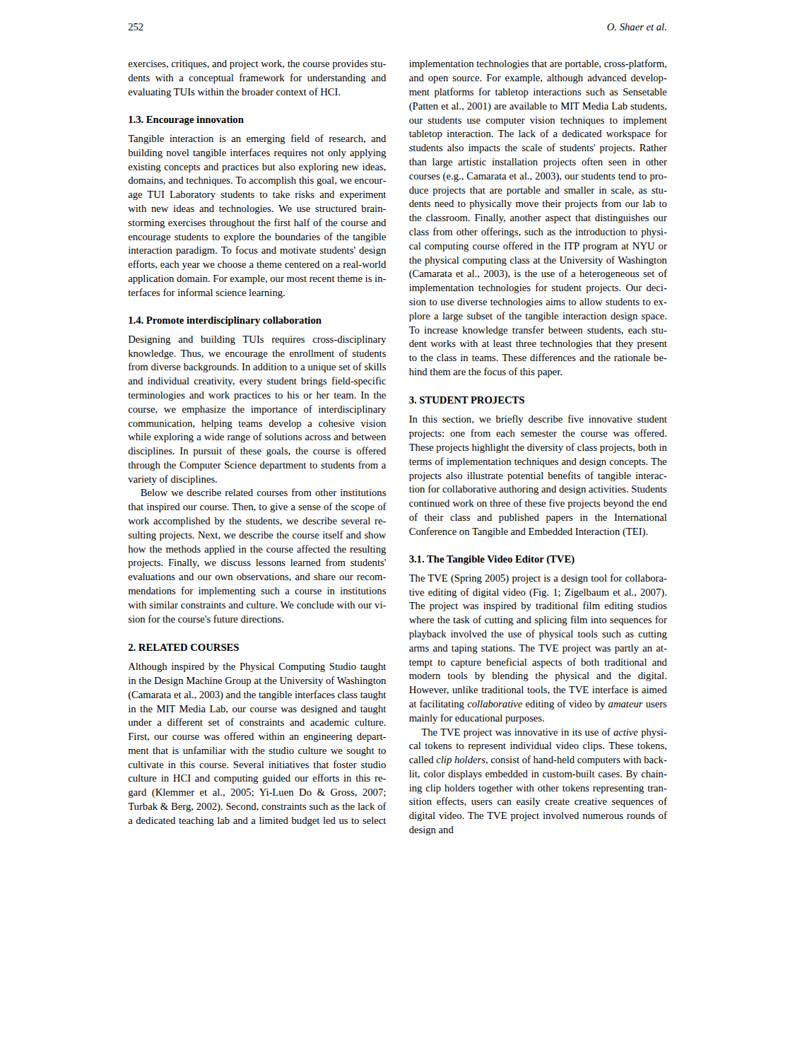252 O. Shaer et al.
exercises, critiques, and project work, the course provides students with a conceptual framework for understanding and evaluating TUIs within the broader context of HCI.
1.3. Encourage innovation
Tangible interaction is an emerging field of research, and building novel tangible interfaces requires not only applying existing concepts and practices but also exploring new ideas, domains, and techniques. To accomplish this goal, we encourage TUI Laboratory students to take risks and experiment with new ideas and technologies. We use structured brainstorming exercises throughout the first half of the course and encourage students to explore the boundaries of the tangible interaction paradigm. To focus and motivate students' design efforts, each year we choose a theme centered on a real-world application domain. For example, our most recent theme is interfaces for informal science learning.
1.4. Promote interdisciplinary collaboration
Designing and building TUIs requires cross-disciplinary knowledge. Thus, we encourage the enrollment of students from diverse backgrounds. In addition to a unique set of skills and individual creativity, every student brings field-specific terminologies and work practices to his or her team. In the course, we emphasize the importance of interdisciplinary communication, helping teams develop a cohesive vision while exploring a wide range of solutions across and between disciplines. In pursuit of these goals, the course is offered through the Computer Science department to students from a variety of disciplines.
Below we describe related courses from other institutions that inspired our course. Then, to give a sense of the scope of work accomplished by the students, we describe several resulting projects. Next, we describe the course itself and show how the methods applied in the course affected the resulting projects. Finally, we discuss lessons learned from students' evaluations and our own observations, and share our recommendations for implementing such a course in institutions with similar constraints and culture. We conclude with our vision for the course's future directions.
2. RELATED COURSES
Although inspired by the Physical Computing Studio taught in the Design Machine Group at the University of Washington (Camarata et al., 2003) and the tangible interfaces class taught in the MIT Media Lab, our course was designed and taught under a different set of constraints and academic culture. First, our course was offered within an engineering department that is unfamiliar with the studio culture we sought to cultivate in this course. Several initiatives that foster studio culture in HCI and computing guided our efforts in this regard (Klemmer et al., 2005; Yi-Luen Do & Gross, 2007; Turbak & Berg, 2002). Second, constraints such as the lack of a dedicated teaching lab and a limited budget led us to select implementation technologies that are portable, cross-platform, and open source. For example, although advanced development platforms for tabletop interactions such as Sensetable (Patten et al., 2001) are available to MIT Media Lab students, our students use computer vision techniques to implement tabletop interaction. The lack of a dedicated workspace for students also impacts the scale of students' projects. Rather than large artistic installation projects often seen in other courses (e.g., Camarata et al., 2003), our students tend to produce projects that are portable and smaller in scale, as students need to physically move their projects from our lab to the classroom. Finally, another aspect that distinguishes our class from other offerings, such as the introduction to physical computing course offered in the ITP program at NYU or the physical computing class at the University of Washington (Camarata et al., 2003), is the use of a heterogeneous set of implementation technologies for student projects. Our decision to use diverse technologies aims to allow students to explore a large subset of the tangible interaction design space. To increase knowledge transfer between students, each student works with at least three technologies that they present to the class in teams. These differences and the rationale behind them are the focus of this paper.
3. STUDENT PROJECTS
In this section, we briefly describe five innovative student projects: one from each semester the course was offered. These projects highlight the diversity of class projects, both in terms of implementation techniques and design concepts. The projects also illustrate potential benefits of tangible interaction for collaborative authoring and design activities. Students continued work on three of these five projects beyond the end of their class and published papers in the International Conference on Tangible and Embedded Interaction (TEI).
3.1. The Tangible Video Editor (TVE)
The TVE (Spring 2005) project is a design tool for collaborative editing of digital video (Fig. 1; Zigelbaum et al., 2007). The project was inspired by traditional film editing studios where the task of cutting and splicing film into sequences for playback involved the use of physical tools such as cutting arms and taping stations. The TVE project was partly an attempt to capture beneficial aspects of both traditional and modern tools by blending the physical and the digital. However, unlike traditional tools, the TVE interface is aimed at facilitating collaborative editing of video by amateur users mainly for educational purposes.
The TVE project was innovative in its use of active physical tokens to represent individual video clips. These tokens, called clip holders, consist of hand-held computers with backlit, color displays embedded in custom-built cases. By chaining clip holders together with other tokens representing transition effects, users can easily create creative sequences of digital video. The TVE project involved numerous rounds of design and